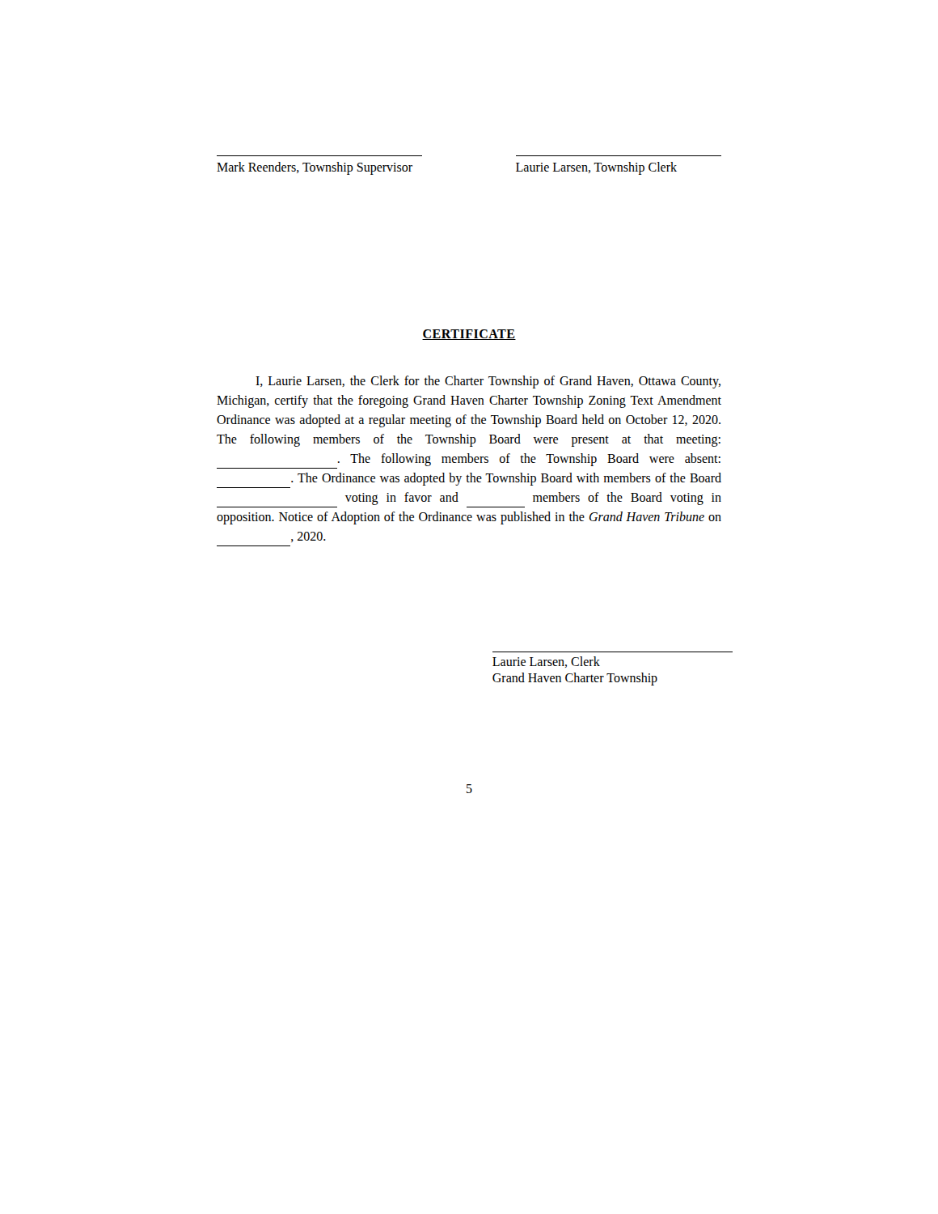Mark Reenders, Township Supervisor
Laurie Larsen, Township Clerk
CERTIFICATE
I, Laurie Larsen, the Clerk for the Charter Township of Grand Haven, Ottawa County, Michigan, certify that the foregoing Grand Haven Charter Township Zoning Text Amendment Ordinance was adopted at a regular meeting of the Township Board held on October 12, 2020. The following members of the Township Board were present at that meeting: . The following members of the Township Board were absent: . The Ordinance was adopted by the Township Board with members of the Board voting in favor and members of the Board voting in opposition. Notice of Adoption of the Ordinance was published in the Grand Haven Tribune on , 2020.
Laurie Larsen, Clerk
Grand Haven Charter Township
5